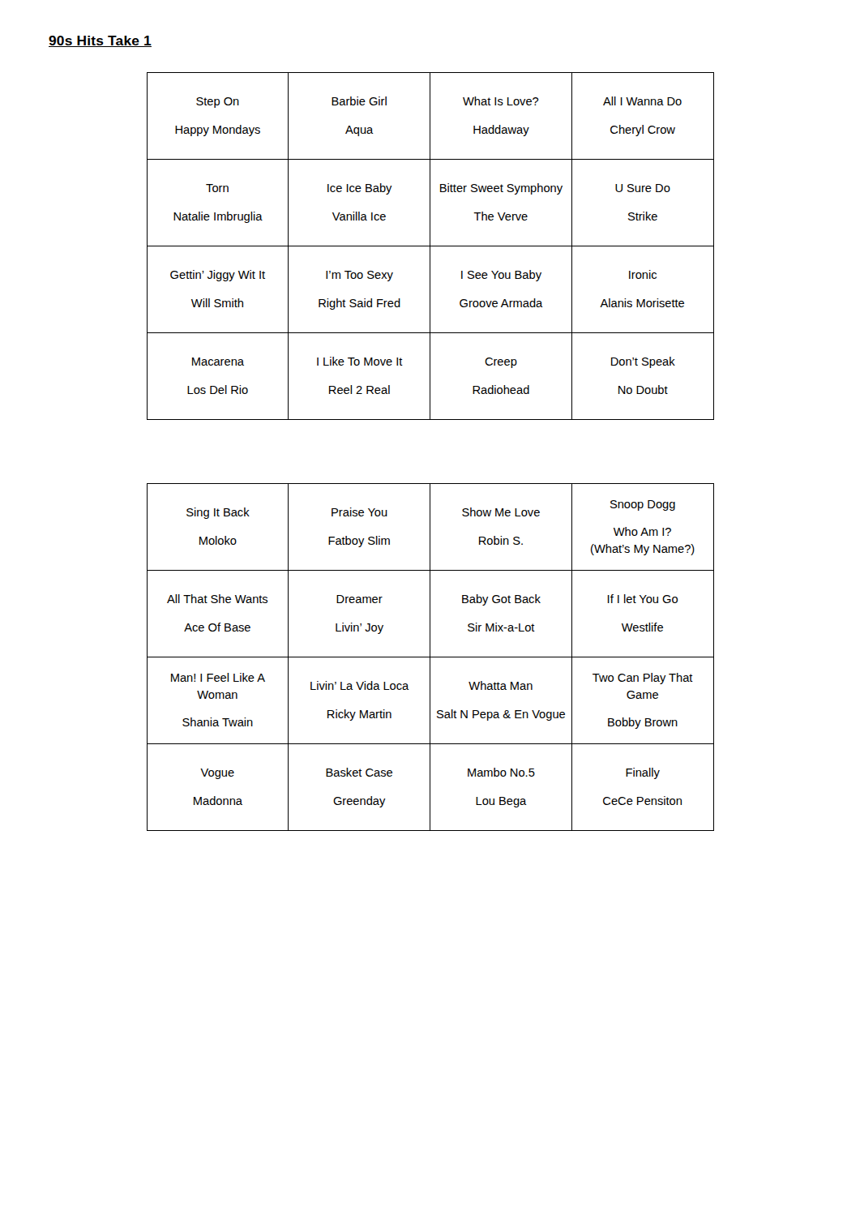90s Hits Take 1
| Step On Happy Mondays | Barbie Girl Aqua | What Is Love? Haddaway | All I Wanna Do Cheryl Crow |
| Torn Natalie Imbruglia | Ice Ice Baby Vanilla Ice | Bitter Sweet Symphony The Verve | U Sure Do Strike |
| Gettin’ Jiggy Wit It Will Smith | I’m Too Sexy Right Said Fred | I See You Baby Groove Armada | Ironic Alanis Morisette |
| Macarena Los Del Rio | I Like To Move It Reel 2 Real | Creep Radiohead | Don’t Speak No Doubt |
| Sing It Back Moloko | Praise You Fatboy Slim | Show Me Love Robin S. | Snoop Dogg Who Am I? (What’s My Name?) |
| All That She Wants Ace Of Base | Dreamer Livin’ Joy | Baby Got Back Sir Mix-a-Lot | If I let You Go Westlife |
| Man! I Feel Like A Woman Shania Twain | Livin’ La Vida Loca Ricky Martin | Whatta Man Salt N Pepa & En Vogue | Two Can Play That Game Bobby Brown |
| Vogue Madonna | Basket Case Greenday | Mambo No.5 Lou Bega | Finally CeCe Pensiton |